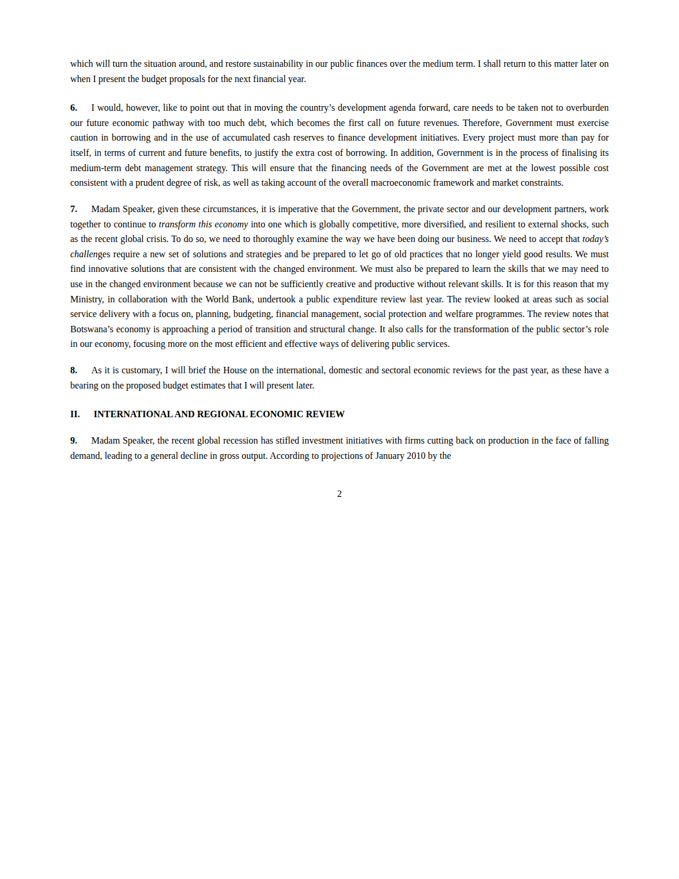which will turn the situation around, and restore sustainability in our public finances over the medium term. I shall return to this matter later on when I present the budget proposals for the next financial year.
6. I would, however, like to point out that in moving the country’s development agenda forward, care needs to be taken not to overburden our future economic pathway with too much debt, which becomes the first call on future revenues. Therefore, Government must exercise caution in borrowing and in the use of accumulated cash reserves to finance development initiatives. Every project must more than pay for itself, in terms of current and future benefits, to justify the extra cost of borrowing. In addition, Government is in the process of finalising its medium-term debt management strategy. This will ensure that the financing needs of the Government are met at the lowest possible cost consistent with a prudent degree of risk, as well as taking account of the overall macroeconomic framework and market constraints.
7. Madam Speaker, given these circumstances, it is imperative that the Government, the private sector and our development partners, work together to continue to transform this economy into one which is globally competitive, more diversified, and resilient to external shocks, such as the recent global crisis. To do so, we need to thoroughly examine the way we have been doing our business. We need to accept that today’s challenges require a new set of solutions and strategies and be prepared to let go of old practices that no longer yield good results. We must find innovative solutions that are consistent with the changed environment. We must also be prepared to learn the skills that we may need to use in the changed environment because we can not be sufficiently creative and productive without relevant skills. It is for this reason that my Ministry, in collaboration with the World Bank, undertook a public expenditure review last year. The review looked at areas such as social service delivery with a focus on, planning, budgeting, financial management, social protection and welfare programmes. The review notes that Botswana’s economy is approaching a period of transition and structural change. It also calls for the transformation of the public sector’s role in our economy, focusing more on the most efficient and effective ways of delivering public services.
8. As it is customary, I will brief the House on the international, domestic and sectoral economic reviews for the past year, as these have a bearing on the proposed budget estimates that I will present later.
II. INTERNATIONAL AND REGIONAL ECONOMIC REVIEW
9. Madam Speaker, the recent global recession has stifled investment initiatives with firms cutting back on production in the face of falling demand, leading to a general decline in gross output. According to projections of January 2010 by the
2